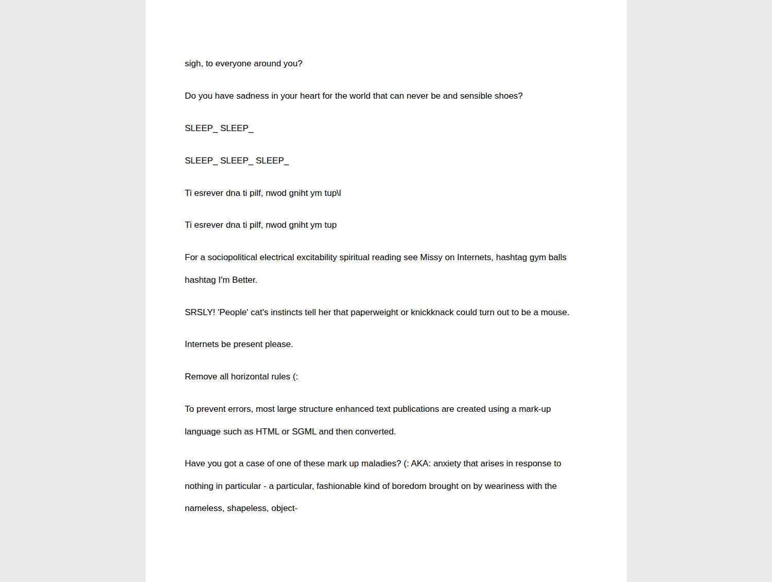sigh, to everyone around you?
Do you have sadness in your heart for the world that can never be and sensible shoes?
SLEEP_ SLEEP_
SLEEP_ SLEEP_ SLEEP_
Ti esrever dna ti pilf, nwod gniht ym tup\l
Ti esrever dna ti pilf, nwod gniht ym tup
For a sociopolitical electrical excitability spiritual reading see Missy on Internets, hashtag gym balls hashtag I'm Better.
SRSLY! 'People' cat's instincts tell her that paperweight or knickknack could turn out to be a mouse.
Internets be present please.
Remove all horizontal rules (:
To prevent errors, most large structure enhanced text publications are created using a mark-up language such as HTML or SGML and then converted.
Have you got a case of one of these mark up maladies? (: AKA: anxiety that arises in response to nothing in particular - a particular, fashionable kind of boredom brought on by weariness with the nameless, shapeless, object-